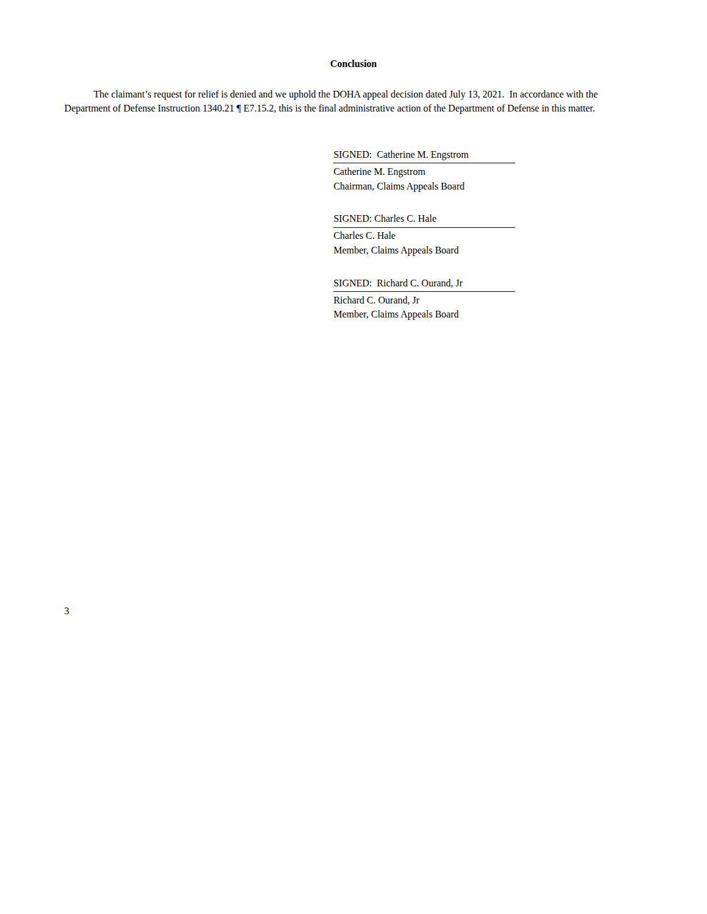Conclusion
The claimant’s request for relief is denied and we uphold the DOHA appeal decision dated July 13, 2021. In accordance with the Department of Defense Instruction 1340.21 ¶ E7.15.2, this is the final administrative action of the Department of Defense in this matter.
SIGNED: Catherine M. Engstrom
Catherine M. Engstrom
Chairman, Claims Appeals Board
SIGNED: Charles C. Hale
Charles C. Hale
Member, Claims Appeals Board
SIGNED: Richard C. Ourand, Jr
Richard C. Ourand, Jr
Member, Claims Appeals Board
3